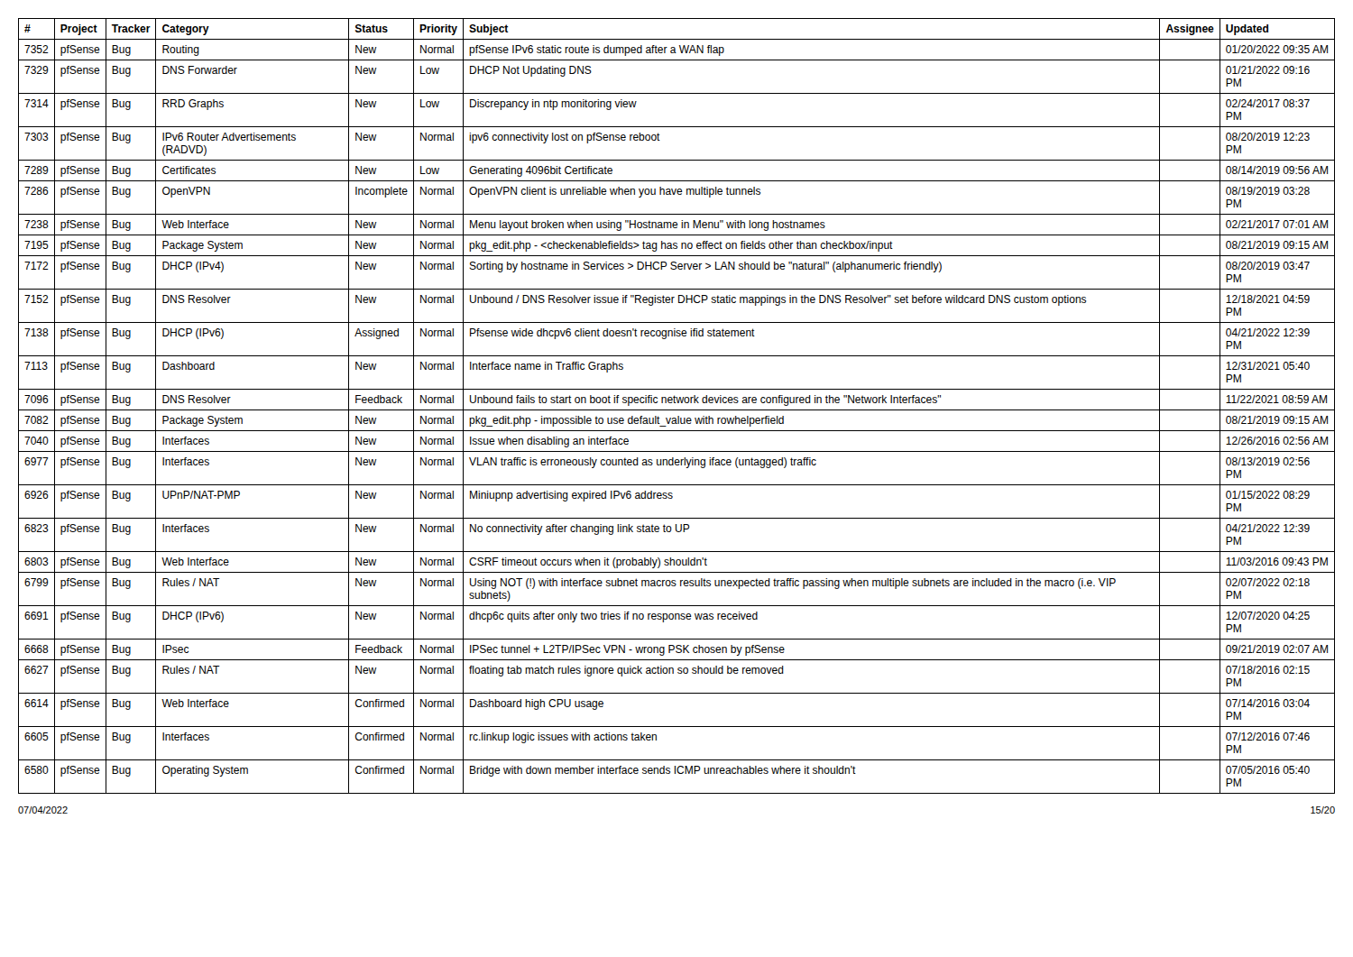| # | Project | Tracker | Category | Status | Priority | Subject | Assignee | Updated |
| --- | --- | --- | --- | --- | --- | --- | --- | --- |
| 7352 | pfSense | Bug | Routing | New | Normal | pfSense IPv6 static route is dumped after a WAN flap | | 01/20/2022 09:35 AM |
| 7329 | pfSense | Bug | DNS Forwarder | New | Low | DHCP Not Updating DNS | | 01/21/2022 09:16 PM |
| 7314 | pfSense | Bug | RRD Graphs | New | Low | Discrepancy in ntp monitoring view | | 02/24/2017 08:37 PM |
| 7303 | pfSense | Bug | IPv6 Router Advertisements (RADVD) | New | Normal | ipv6 connectivity lost on pfSense reboot | | 08/20/2019 12:23 PM |
| 7289 | pfSense | Bug | Certificates | New | Low | Generating 4096bit Certificate | | 08/14/2019 09:56 AM |
| 7286 | pfSense | Bug | OpenVPN | Incomplete | Normal | OpenVPN client is unreliable when you have multiple tunnels | | 08/19/2019 03:28 PM |
| 7238 | pfSense | Bug | Web Interface | New | Normal | Menu layout broken when using "Hostname in Menu" with long hostnames | | 02/21/2017 07:01 AM |
| 7195 | pfSense | Bug | Package System | New | Normal | pkg_edit.php - <checkenablefields> tag has no effect on fields other than checkbox/input | | 08/21/2019 09:15 AM |
| 7172 | pfSense | Bug | DHCP (IPv4) | New | Normal | Sorting by hostname in Services > DHCP Server > LAN should be "natural" (alphanumeric friendly) | | 08/20/2019 03:47 PM |
| 7152 | pfSense | Bug | DNS Resolver | New | Normal | Unbound / DNS Resolver issue if "Register DHCP static mappings in the DNS Resolver" set before wildcard DNS custom options | | 12/18/2021 04:59 PM |
| 7138 | pfSense | Bug | DHCP (IPv6) | Assigned | Normal | Pfsense wide dhcpv6 client doesn't recognise ifid statement | | 04/21/2022 12:39 PM |
| 7113 | pfSense | Bug | Dashboard | New | Normal | Interface name in Traffic Graphs | | 12/31/2021 05:40 PM |
| 7096 | pfSense | Bug | DNS Resolver | Feedback | Normal | Unbound fails to start on boot if specific network devices are configured in the "Network Interfaces" | | 11/22/2021 08:59 AM |
| 7082 | pfSense | Bug | Package System | New | Normal | pkg_edit.php - impossible to use default_value with rowhelperfield | | 08/21/2019 09:15 AM |
| 7040 | pfSense | Bug | Interfaces | New | Normal | Issue when disabling an interface | | 12/26/2016 02:56 AM |
| 6977 | pfSense | Bug | Interfaces | New | Normal | VLAN traffic is erroneously counted as underlying iface (untagged) traffic | | 08/13/2019 02:56 PM |
| 6926 | pfSense | Bug | UPnP/NAT-PMP | New | Normal | Miniupnp advertising expired IPv6 address | | 01/15/2022 08:29 PM |
| 6823 | pfSense | Bug | Interfaces | New | Normal | No connectivity after changing link state to UP | | 04/21/2022 12:39 PM |
| 6803 | pfSense | Bug | Web Interface | New | Normal | CSRF timeout occurs when it (probably) shouldn't | | 11/03/2016 09:43 PM |
| 6799 | pfSense | Bug | Rules / NAT | New | Normal | Using NOT (!) with interface subnet macros results unexpected traffic passing when multiple subnets are included in the macro (i.e. VIP subnets) | | 02/07/2022 02:18 PM |
| 6691 | pfSense | Bug | DHCP (IPv6) | New | Normal | dhcp6c quits after only two tries if no response was received | | 12/07/2020 04:25 PM |
| 6668 | pfSense | Bug | IPsec | Feedback | Normal | IPSec tunnel + L2TP/IPSec VPN - wrong PSK chosen by pfSense | | 09/21/2019 02:07 AM |
| 6627 | pfSense | Bug | Rules / NAT | New | Normal | floating tab match rules ignore quick action so should be removed | | 07/18/2016 02:15 PM |
| 6614 | pfSense | Bug | Web Interface | Confirmed | Normal | Dashboard high CPU usage | | 07/14/2016 03:04 PM |
| 6605 | pfSense | Bug | Interfaces | Confirmed | Normal | rc.linkup logic issues with actions taken | | 07/12/2016 07:46 PM |
| 6580 | pfSense | Bug | Operating System | Confirmed | Normal | Bridge with down member interface sends ICMP unreachables where it shouldn't | | 07/05/2016 05:40 PM |
07/04/2022 15/20